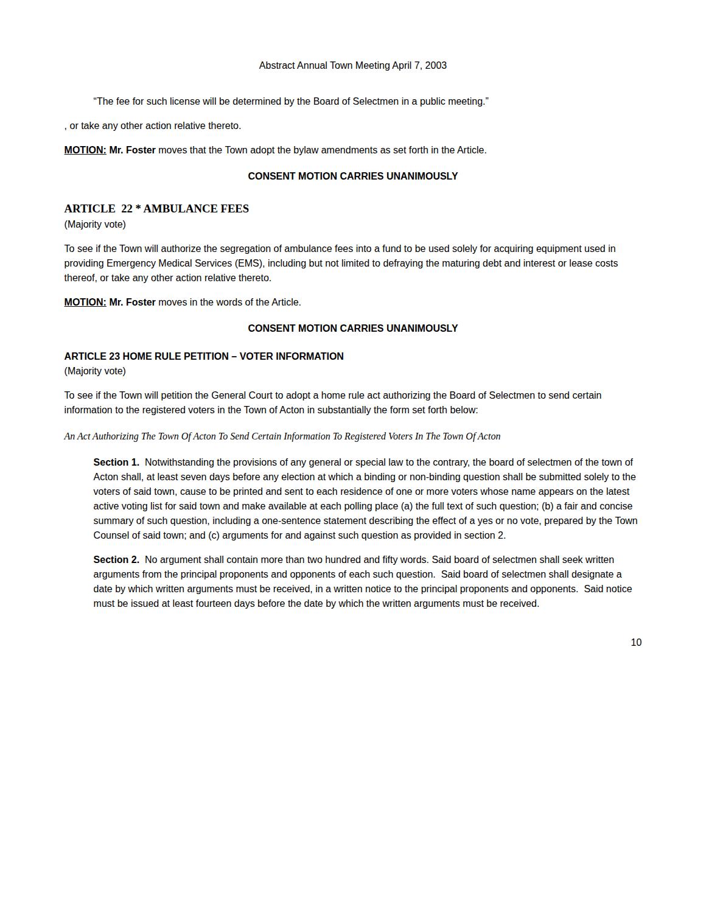Abstract Annual Town Meeting April 7, 2003
“The fee for such license will be determined by the Board of Selectmen in a public meeting.”
, or take any other action relative thereto.
MOTION: Mr. Foster moves that the Town adopt the bylaw amendments as set forth in the Article.
CONSENT MOTION CARRIES UNANIMOUSLY
ARTICLE 22 * AMBULANCE FEES
(Majority vote)
To see if the Town will authorize the segregation of ambulance fees into a fund to be used solely for acquiring equipment used in providing Emergency Medical Services (EMS), including but not limited to defraying the maturing debt and interest or lease costs thereof, or take any other action relative thereto.
MOTION: Mr. Foster moves in the words of the Article.
CONSENT MOTION CARRIES UNANIMOUSLY
ARTICLE 23 HOME RULE PETITION – VOTER INFORMATION
(Majority vote)
To see if the Town will petition the General Court to adopt a home rule act authorizing the Board of Selectmen to send certain information to the registered voters in the Town of Acton in substantially the form set forth below:
An Act Authorizing The Town Of Acton To Send Certain Information To Registered Voters In The Town Of Acton
Section 1. Notwithstanding the provisions of any general or special law to the contrary, the board of selectmen of the town of Acton shall, at least seven days before any election at which a binding or non-binding question shall be submitted solely to the voters of said town, cause to be printed and sent to each residence of one or more voters whose name appears on the latest active voting list for said town and make available at each polling place (a) the full text of such question; (b) a fair and concise summary of such question, including a one-sentence statement describing the effect of a yes or no vote, prepared by the Town Counsel of said town; and (c) arguments for and against such question as provided in section 2.
Section 2. No argument shall contain more than two hundred and fifty words. Said board of selectmen shall seek written arguments from the principal proponents and opponents of each such question. Said board of selectmen shall designate a date by which written arguments must be received, in a written notice to the principal proponents and opponents. Said notice must be issued at least fourteen days before the date by which the written arguments must be received.
10